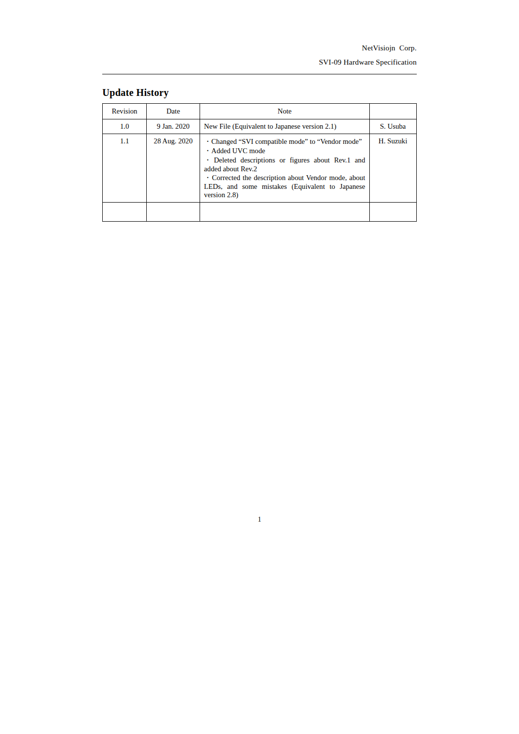NetVisiojn Corp.
SVI-09 Hardware Specification
Update History
| Revision | Date | Note | |
| --- | --- | --- | --- |
| 1.0 | 9 Jan. 2020 | New File (Equivalent to Japanese version 2.1) | S. Usuba |
| 1.1 | 28 Aug. 2020 | ・Changed “SVI compatible mode” to “Vendor mode” ・Added UVC mode ・Deleted descriptions or figures about Rev.1 and added about Rev.2 ・Corrected the description about Vendor mode, about LEDs, and some mistakes (Equivalent to Japanese version 2.8) | H. Suzuki |
1